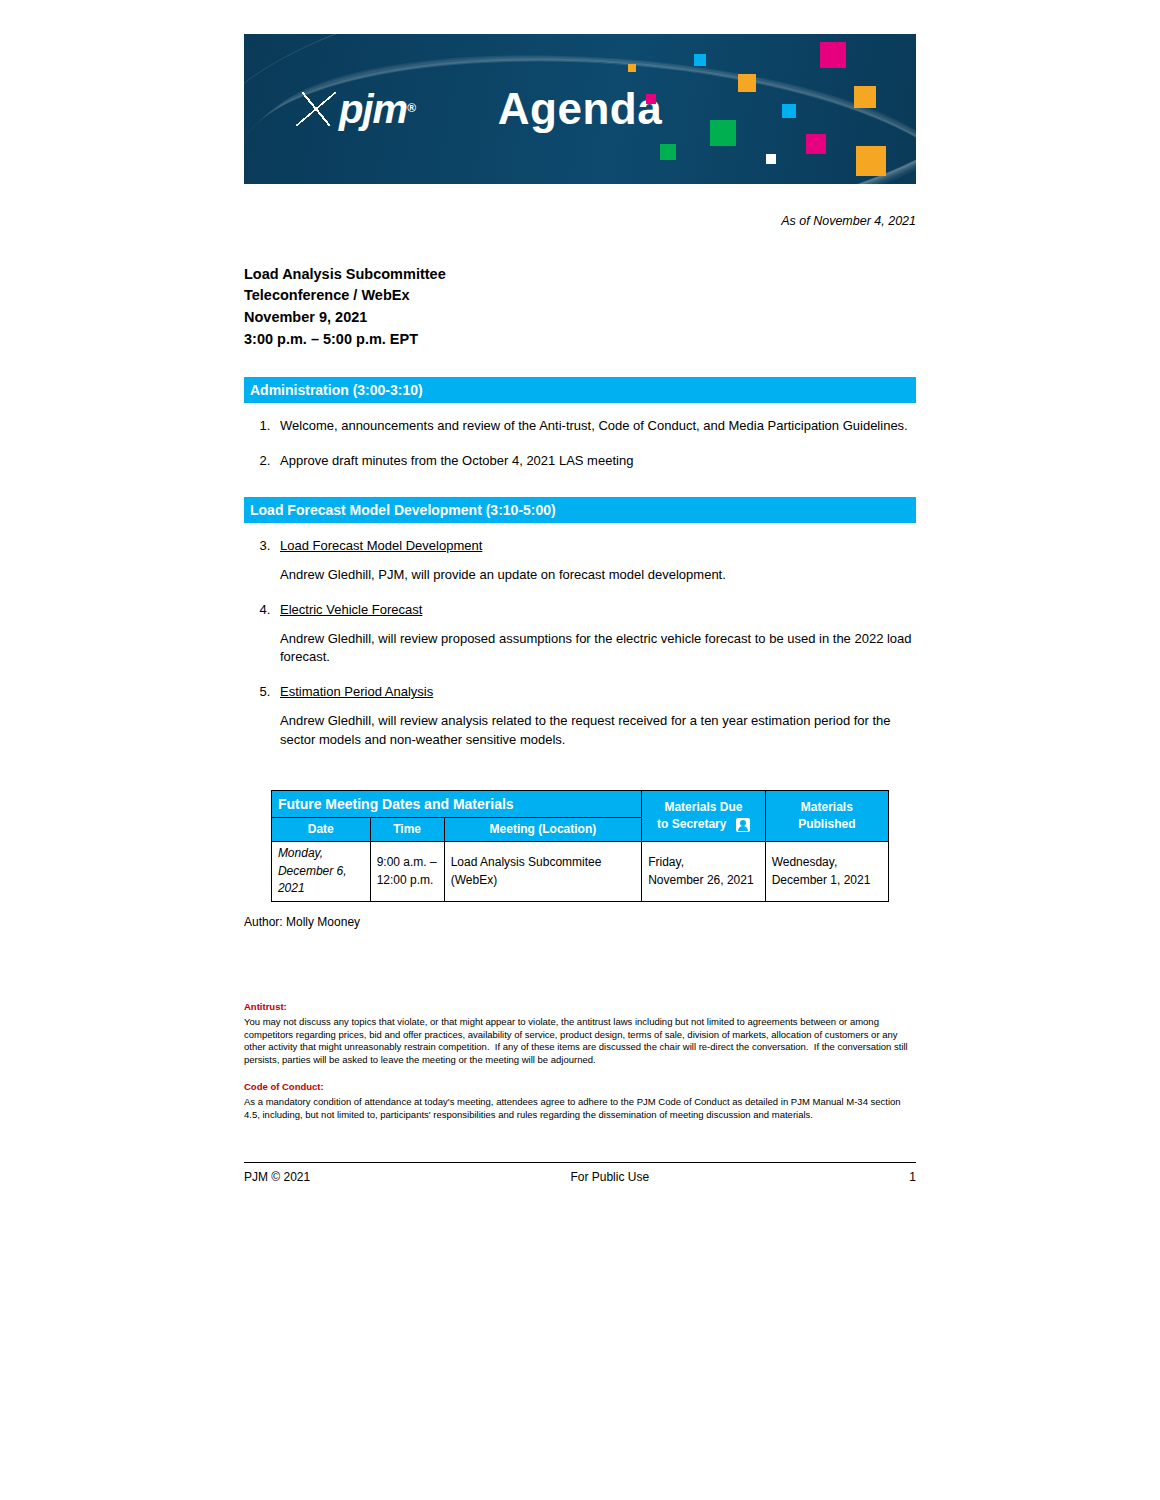pjm®
Agenda
As of November 4, 2021
Load Analysis Subcommittee
Teleconference / WebEx
November 9, 2021
3:00 p.m. – 5:00 p.m. EPT
Administration (3:00-3:10)
Welcome, announcements and review of the Anti-trust, Code of Conduct, and Media Participation Guidelines.
Approve draft minutes from the October 4, 2021 LAS meeting
Load Forecast Model Development (3:10-5:00)
Load Forecast Model Development
Andrew Gledhill, PJM, will provide an update on forecast model development.
Electric Vehicle Forecast
Andrew Gledhill, will review proposed assumptions for the electric vehicle forecast to be used in the 2022 load forecast.
Estimation Period Analysis
Andrew Gledhill, will review analysis related to the request received for a ten year estimation period for the sector models and non-weather sensitive models.
| Future Meeting Dates and Materials | Materials Due to Secretary | Materials Published |
| --- | --- | --- |
| Date | Time | Meeting (Location) |
| Monday, December 6, 2021 | 9:00 a.m. – 12:00 p.m. | Load Analysis Subcommitee (WebEx) | Friday, November 26, 2021 | Wednesday, December 1, 2021 |
Author: Molly Mooney
Antitrust:
You may not discuss any topics that violate, or that might appear to violate, the antitrust laws including but not limited to agreements between or among competitors regarding prices, bid and offer practices, availability of service, product design, terms of sale, division of markets, allocation of customers or any other activity that might unreasonably restrain competition. If any of these items are discussed the chair will re-direct the conversation. If the conversation still persists, parties will be asked to leave the meeting or the meeting will be adjourned.
Code of Conduct:
As a mandatory condition of attendance at today's meeting, attendees agree to adhere to the PJM Code of Conduct as detailed in PJM Manual M-34 section 4.5, including, but not limited to, participants' responsibilities and rules regarding the dissemination of meeting discussion and materials.
PJM © 2021
For Public Use
1